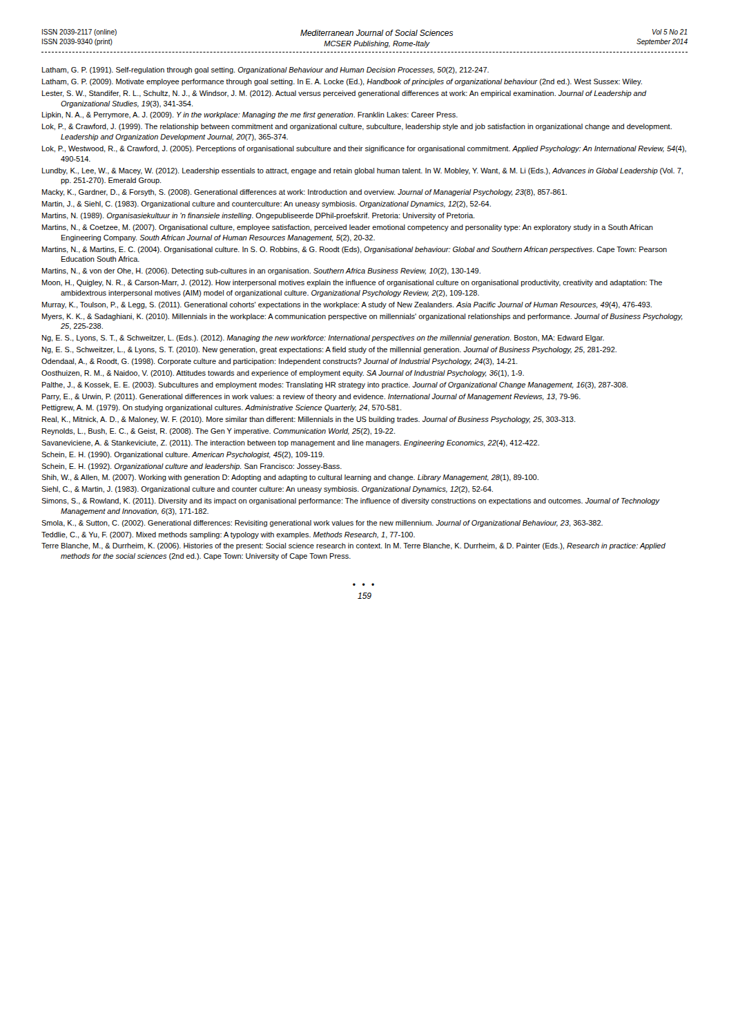ISSN 2039-2117 (online)
ISSN 2039-9340 (print)
Mediterranean Journal of Social Sciences
MCSER Publishing, Rome-Italy
Vol 5 No 21
September 2014
Latham, G. P. (1991). Self-regulation through goal setting. Organizational Behaviour and Human Decision Processes, 50(2), 212-247.
Latham, G. P. (2009). Motivate employee performance through goal setting. In E. A. Locke (Ed.), Handbook of principles of organizational behaviour (2nd ed.). West Sussex: Wiley.
Lester, S. W., Standifer, R. L., Schultz, N. J., & Windsor, J. M. (2012). Actual versus perceived generational differences at work: An empirical examination. Journal of Leadership and Organizational Studies, 19(3), 341-354.
Lipkin, N. A., & Perrymore, A. J. (2009). Y in the workplace: Managing the me first generation. Franklin Lakes: Career Press.
Lok, P., & Crawford, J. (1999). The relationship between commitment and organizational culture, subculture, leadership style and job satisfaction in organizational change and development. Leadership and Organization Development Journal, 20(7), 365-374.
Lok, P., Westwood, R., & Crawford, J. (2005). Perceptions of organisational subculture and their significance for organisational commitment. Applied Psychology: An International Review, 54(4), 490-514.
Lundby, K., Lee, W., & Macey, W. (2012). Leadership essentials to attract, engage and retain global human talent. In W. Mobley, Y. Want, & M. Li (Eds.), Advances in Global Leadership (Vol. 7, pp. 251-270). Emerald Group.
Macky, K., Gardner, D., & Forsyth, S. (2008). Generational differences at work: Introduction and overview. Journal of Managerial Psychology, 23(8), 857-861.
Martin, J., & Siehl, C. (1983). Organizational culture and counterculture: An uneasy symbiosis. Organizational Dynamics, 12(2), 52-64.
Martins, N. (1989). Organisasiekultuur in 'n finansiele instelling. Ongepubliseerde DPhil-proefskrif. Pretoria: University of Pretoria.
Martins, N., & Coetzee, M. (2007). Organisational culture, employee satisfaction, perceived leader emotional competency and personality type: An exploratory study in a South African Engineering Company. South African Journal of Human Resources Management, 5(2), 20-32.
Martins, N., & Martins, E. C. (2004). Organisational culture. In S. O. Robbins, & G. Roodt (Eds), Organisational behaviour: Global and Southern African perspectives. Cape Town: Pearson Education South Africa.
Martins, N., & von der Ohe, H. (2006). Detecting sub-cultures in an organisation. Southern Africa Business Review, 10(2), 130-149.
Moon, H., Quigley, N. R., & Carson-Marr, J. (2012). How interpersonal motives explain the influence of organisational culture on organisational productivity, creativity and adaptation: The ambidextrous interpersonal motives (AIM) model of organizational culture. Organizational Psychology Review, 2(2), 109-128.
Murray, K., Toulson, P., & Legg, S. (2011). Generational cohorts' expectations in the workplace: A study of New Zealanders. Asia Pacific Journal of Human Resources, 49(4), 476-493.
Myers, K. K., & Sadaghiani, K. (2010). Millennials in the workplace: A communication perspective on millennials' organizational relationships and performance. Journal of Business Psychology, 25, 225-238.
Ng, E. S., Lyons, S. T., & Schweitzer, L. (Eds.). (2012). Managing the new workforce: International perspectives on the millennial generation. Boston, MA: Edward Elgar.
Ng, E. S., Schweitzer, L., & Lyons, S. T. (2010). New generation, great expectations: A field study of the millennial generation. Journal of Business Psychology, 25, 281-292.
Odendaal, A., & Roodt, G. (1998). Corporate culture and participation: Independent constructs? Journal of Industrial Psychology, 24(3), 14-21.
Oosthuizen, R. M., & Naidoo, V. (2010). Attitudes towards and experience of employment equity. SA Journal of Industrial Psychology, 36(1), 1-9.
Palthe, J., & Kossek, E. E. (2003). Subcultures and employment modes: Translating HR strategy into practice. Journal of Organizational Change Management, 16(3), 287-308.
Parry, E., & Urwin, P. (2011). Generational differences in work values: a review of theory and evidence. International Journal of Management Reviews, 13, 79-96.
Pettigrew, A. M. (1979). On studying organizational cultures. Administrative Science Quarterly, 24, 570-581.
Real, K., Mitnick, A. D., & Maloney, W. F. (2010). More similar than different: Millennials in the US building trades. Journal of Business Psychology, 25, 303-313.
Reynolds, L., Bush, E. C., & Geist, R. (2008). The Gen Y imperative. Communication World, 25(2), 19-22.
Savaneviciene, A. & Stankeviciute, Z. (2011). The interaction between top management and line managers. Engineering Economics, 22(4), 412-422.
Schein, E. H. (1990). Organizational culture. American Psychologist, 45(2), 109-119.
Schein, E. H. (1992). Organizational culture and leadership. San Francisco: Jossey-Bass.
Shih, W., & Allen, M. (2007). Working with generation D: Adopting and adapting to cultural learning and change. Library Management, 28(1), 89-100.
Siehl, C., & Martin, J. (1983). Organizational culture and counter culture: An uneasy symbiosis. Organizational Dynamics, 12(2), 52-64.
Simons, S., & Rowland, K. (2011). Diversity and its impact on organisational performance: The influence of diversity constructions on expectations and outcomes. Journal of Technology Management and Innovation, 6(3), 171-182.
Smola, K., & Sutton, C. (2002). Generational differences: Revisiting generational work values for the new millennium. Journal of Organizational Behaviour, 23, 363-382.
Teddlie, C., & Yu, F. (2007). Mixed methods sampling: A typology with examples. Methods Research, 1, 77-100.
Terre Blanche, M., & Durrheim, K. (2006). Histories of the present: Social science research in context. In M. Terre Blanche, K. Durrheim, & D. Painter (Eds.), Research in practice: Applied methods for the social sciences (2nd ed.). Cape Town: University of Cape Town Press.
• • •
159